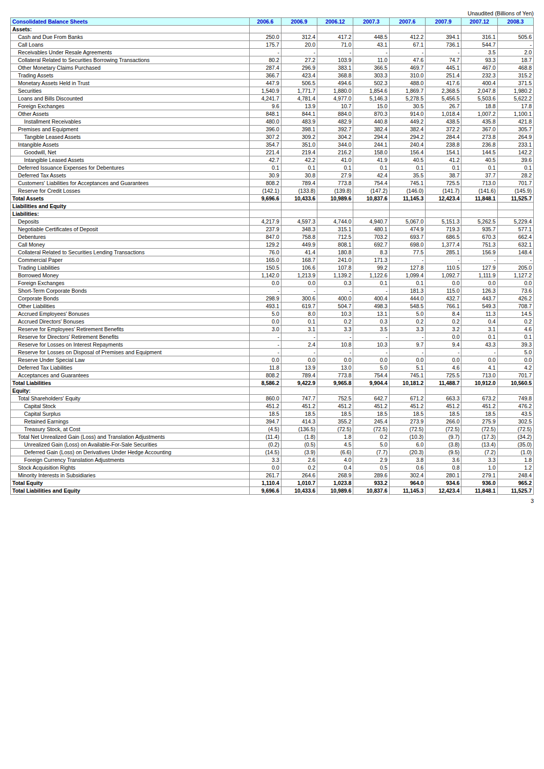Unaudited (Billions of Yen)
| Consolidated Balance Sheets | 2006.6 | 2006.9 | 2006.12 | 2007.3 | 2007.6 | 2007.9 | 2007.12 | 2008.3 |
| --- | --- | --- | --- | --- | --- | --- | --- | --- |
| Assets: | | | | | | | | |
| Cash and Due From Banks | 250.0 | 312.4 | 417.2 | 448.5 | 412.2 | 394.1 | 316.1 | 505.6 |
| Call Loans | 175.7 | 20.0 | 71.0 | 43.1 | 67.1 | 736.1 | 544.7 | - |
| Receivables Under Resale Agreements | - | - | - | - | - | - | 3.5 | 2.0 |
| Collateral Related to Securities Borrowing Transactions | 80.2 | 27.2 | 103.9 | 11.0 | 47.6 | 74.7 | 93.3 | 18.7 |
| Other Monetary Claims Purchased | 287.4 | 296.9 | 383.1 | 366.5 | 469.7 | 445.1 | 467.0 | 468.8 |
| Trading Assets | 366.7 | 423.4 | 368.8 | 303.3 | 310.0 | 251.4 | 232.3 | 315.2 |
| Monetary Assets Held in Trust | 447.9 | 506.5 | 494.6 | 502.3 | 488.0 | 417.6 | 400.4 | 371.5 |
| Securities | 1,540.9 | 1,771.7 | 1,880.0 | 1,854.6 | 1,869.7 | 2,368.5 | 2,047.8 | 1,980.2 |
| Loans and Bills Discounted | 4,241.7 | 4,781.4 | 4,977.0 | 5,146.3 | 5,278.5 | 5,456.5 | 5,503.6 | 5,622.2 |
| Foreign Exchanges | 9.6 | 13.9 | 10.7 | 15.0 | 30.5 | 26.7 | 18.8 | 17.8 |
| Other Assets | 848.1 | 844.1 | 884.0 | 870.3 | 914.0 | 1,018.4 | 1,007.2 | 1,100.1 |
| Installment Receivables | 480.0 | 483.9 | 482.9 | 440.8 | 449.2 | 438.5 | 435.8 | 421.8 |
| Premises and Equipment | 396.0 | 398.1 | 392.7 | 382.4 | 382.4 | 372.2 | 367.0 | 305.7 |
| Tangible Leased Assets | 307.2 | 309.2 | 304.2 | 294.4 | 294.2 | 284.4 | 273.8 | 264.9 |
| Intangible Assets | 354.7 | 351.0 | 344.0 | 244.1 | 240.4 | 238.8 | 236.8 | 233.1 |
| Goodwill, Net | 221.4 | 219.4 | 216.2 | 158.0 | 156.4 | 154.1 | 144.5 | 142.2 |
| Intangible Leased Assets | 42.7 | 42.2 | 41.0 | 41.9 | 40.5 | 41.2 | 40.5 | 39.6 |
| Deferred Issuance Expenses for Debentures | 0.1 | 0.1 | 0.1 | 0.1 | 0.1 | 0.1 | 0.1 | 0.1 |
| Deferred Tax Assets | 30.9 | 30.8 | 27.9 | 42.4 | 35.5 | 38.7 | 37.7 | 28.2 |
| Customers' Liabilities for Acceptances and Guarantees | 808.2 | 789.4 | 773.8 | 754.4 | 745.1 | 725.5 | 713.0 | 701.7 |
| Reserve for Credit Losses | (142.1) | (133.8) | (139.8) | (147.2) | (146.0) | (141.7) | (141.6) | (145.9) |
| Total Assets | 9,696.6 | 10,433.6 | 10,989.6 | 10,837.6 | 11,145.3 | 12,423.4 | 11,848.1 | 11,525.7 |
| Liabilities and Equity | | | | | | | | |
| Liabilities: | | | | | | | | |
| Deposits | 4,217.9 | 4,597.3 | 4,744.0 | 4,940.7 | 5,067.0 | 5,151.3 | 5,262.5 | 5,229.4 |
| Negotiable Certificates of Deposit | 237.9 | 348.3 | 315.1 | 480.1 | 474.9 | 719.3 | 935.7 | 577.1 |
| Debentures | 847.0 | 758.8 | 712.5 | 703.2 | 693.7 | 686.5 | 670.3 | 662.4 |
| Call Money | 129.2 | 449.9 | 808.1 | 692.7 | 698.0 | 1,377.4 | 751.3 | 632.1 |
| Collateral Related to Securities Lending Transactions | 76.0 | 41.4 | 180.8 | 8.3 | 77.5 | 285.1 | 156.9 | 148.4 |
| Commercial Paper | 165.0 | 168.7 | 241.0 | 171.3 | - | - | - | - |
| Trading Liabilities | 150.5 | 106.6 | 107.8 | 99.2 | 127.8 | 110.5 | 127.9 | 205.0 |
| Borrowed Money | 1,142.0 | 1,213.9 | 1,139.2 | 1,122.6 | 1,099.4 | 1,092.7 | 1,111.9 | 1,127.2 |
| Foreign Exchanges | 0.0 | 0.0 | 0.3 | 0.1 | 0.1 | 0.0 | 0.0 | 0.0 |
| Short-Term Corporate Bonds | - | - | - | - | 181.3 | 115.0 | 126.3 | 73.6 |
| Corporate Bonds | 298.9 | 300.6 | 400.0 | 400.4 | 444.0 | 432.7 | 443.7 | 426.2 |
| Other Liabilities | 493.1 | 619.7 | 504.7 | 498.3 | 548.5 | 766.1 | 549.3 | 708.7 |
| Accrued Employees' Bonuses | 5.0 | 8.0 | 10.3 | 13.1 | 5.0 | 8.4 | 11.3 | 14.5 |
| Accrued Directors' Bonuses | 0.0 | 0.1 | 0.2 | 0.3 | 0.2 | 0.2 | 0.4 | 0.2 |
| Reserve for Employees' Retirement Benefits | 3.0 | 3.1 | 3.3 | 3.5 | 3.3 | 3.2 | 3.1 | 4.6 |
| Reserve for Directors' Retirement Benefits | - | - | - | - | - | 0.0 | 0.1 | 0.1 |
| Reserve for Losses on Interest Repayments | - | 2.4 | 10.8 | 10.3 | 9.7 | 9.4 | 43.3 | 39.3 |
| Reserve for Losses on Disposal of Premises and Equipment | - | - | - | - | - | - | - | 5.0 |
| Reserve Under Special Law | 0.0 | 0.0 | 0.0 | 0.0 | 0.0 | 0.0 | 0.0 | 0.0 |
| Deferred Tax Liabilities | 11.8 | 13.9 | 13.0 | 5.0 | 5.1 | 4.6 | 4.1 | 4.2 |
| Acceptances and Guarantees | 808.2 | 789.4 | 773.8 | 754.4 | 745.1 | 725.5 | 713.0 | 701.7 |
| Total Liabilities | 8,586.2 | 9,422.9 | 9,965.8 | 9,904.4 | 10,181.2 | 11,488.7 | 10,912.0 | 10,560.5 |
| Equity: | | | | | | | | |
| Total Shareholders' Equity | 860.0 | 747.7 | 752.5 | 642.7 | 671.2 | 663.3 | 673.2 | 749.8 |
| Capital Stock | 451.2 | 451.2 | 451.2 | 451.2 | 451.2 | 451.2 | 451.2 | 476.2 |
| Capital Surplus | 18.5 | 18.5 | 18.5 | 18.5 | 18.5 | 18.5 | 18.5 | 43.5 |
| Retained Earnings | 394.7 | 414.3 | 355.2 | 245.4 | 273.9 | 266.0 | 275.9 | 302.5 |
| Treasury Stock, at Cost | (4.5) | (136.5) | (72.5) | (72.5) | (72.5) | (72.5) | (72.5) | (72.5) |
| Total Net Unrealized Gain (Loss) and Translation Adjustments | (11.4) | (1.8) | 1.8 | 0.2 | (10.3) | (9.7) | (17.3) | (34.2) |
| Unrealized Gain (Loss) on Available-For-Sale Securities | (0.2) | (0.5) | 4.5 | 5.0 | 6.0 | (3.8) | (13.4) | (35.0) |
| Deferred Gain (Loss) on Derivatives Under Hedge Accounting | (14.5) | (3.9) | (6.6) | (7.7) | (20.3) | (9.5) | (7.2) | (1.0) |
| Foreign Currency Translation Adjustments | 3.3 | 2.6 | 4.0 | 2.9 | 3.8 | 3.6 | 3.3 | 1.8 |
| Stock Acquisition Rights | 0.0 | 0.2 | 0.4 | 0.5 | 0.6 | 0.8 | 1.0 | 1.2 |
| Minority Interests in Subsidiaries | 261.7 | 264.6 | 268.9 | 289.6 | 302.4 | 280.1 | 279.1 | 248.4 |
| Total Equity | 1,110.4 | 1,010.7 | 1,023.8 | 933.2 | 964.0 | 934.6 | 936.0 | 965.2 |
| Total Liabilities and Equity | 9,696.6 | 10,433.6 | 10,989.6 | 10,837.6 | 11,145.3 | 12,423.4 | 11,848.1 | 11,525.7 |
3